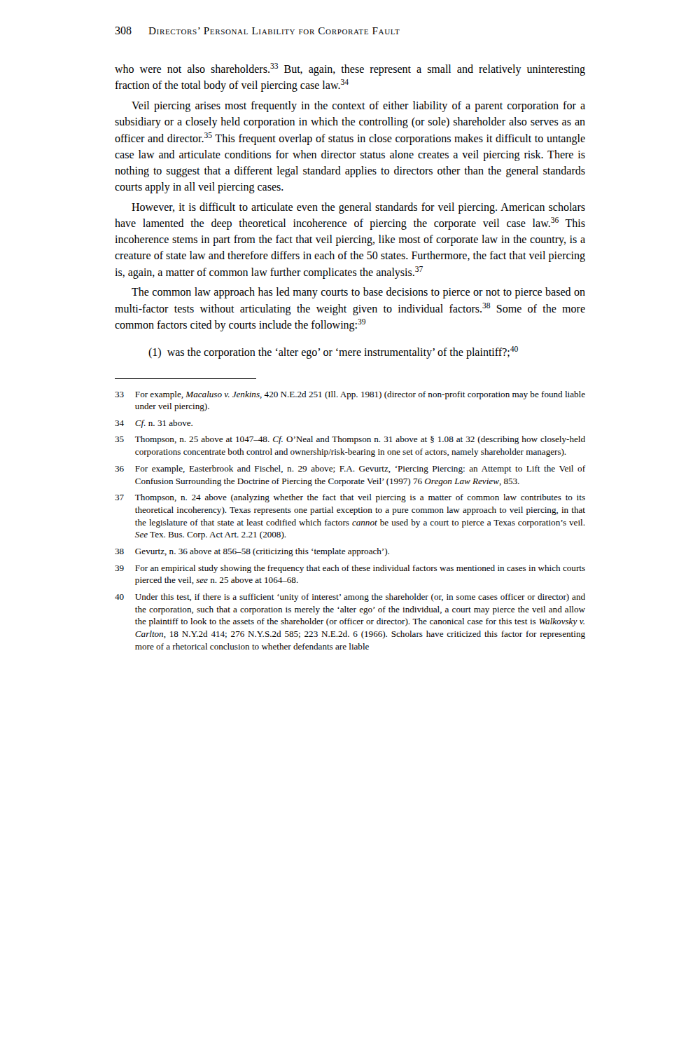308 Directors’ Personal Liability for Corporate Fault
who were not also shareholders.33 But, again, these represent a small and relatively uninteresting fraction of the total body of veil piercing case law.34
Veil piercing arises most frequently in the context of either liability of a parent corporation for a subsidiary or a closely held corporation in which the controlling (or sole) shareholder also serves as an officer and director.35 This frequent overlap of status in close corporations makes it difficult to untangle case law and articulate conditions for when director status alone creates a veil piercing risk. There is nothing to suggest that a different legal standard applies to directors other than the general standards courts apply in all veil piercing cases.
However, it is difficult to articulate even the general standards for veil piercing. American scholars have lamented the deep theoretical incoherence of piercing the corporate veil case law.36 This incoherence stems in part from the fact that veil piercing, like most of corporate law in the country, is a creature of state law and therefore differs in each of the 50 states. Furthermore, the fact that veil piercing is, again, a matter of common law further complicates the analysis.37
The common law approach has led many courts to base decisions to pierce or not to pierce based on multi-factor tests without articulating the weight given to individual factors.38 Some of the more common factors cited by courts include the following:39
(1) was the corporation the ‘alter ego’ or ‘mere instrumentality’ of the plaintiff?;40
33 For example, Macaluso v. Jenkins, 420 N.E.2d 251 (Ill. App. 1981) (director of non-profit corporation may be found liable under veil piercing).
34 Cf. n. 31 above.
35 Thompson, n. 25 above at 1047–48. Cf. O’Neal and Thompson n. 31 above at § 1.08 at 32 (describing how closely-held corporations concentrate both control and ownership/risk-bearing in one set of actors, namely shareholder managers).
36 For example, Easterbrook and Fischel, n. 29 above; F.A. Gevurtz, ‘Piercing Piercing: an Attempt to Lift the Veil of Confusion Surrounding the Doctrine of Piercing the Corporate Veil’ (1997) 76 Oregon Law Review, 853.
37 Thompson, n. 24 above (analyzing whether the fact that veil piercing is a matter of common law contributes to its theoretical incoherency). Texas represents one partial exception to a pure common law approach to veil piercing, in that the legislature of that state at least codified which factors cannot be used by a court to pierce a Texas corporation’s veil. See Tex. Bus. Corp. Act Art. 2.21 (2008).
38 Gevurtz, n. 36 above at 856–58 (criticizing this ‘template approach’).
39 For an empirical study showing the frequency that each of these individual factors was mentioned in cases in which courts pierced the veil, see n. 25 above at 1064–68.
40 Under this test, if there is a sufficient ‘unity of interest’ among the shareholder (or, in some cases officer or director) and the corporation, such that a corporation is merely the ‘alter ego’ of the individual, a court may pierce the veil and allow the plaintiff to look to the assets of the shareholder (or officer or director). The canonical case for this test is Walkovsky v. Carlton, 18 N.Y.2d 414; 276 N.Y.S.2d 585; 223 N.E.2d. 6 (1966). Scholars have criticized this factor for representing more of a rhetorical conclusion to whether defendants are liable